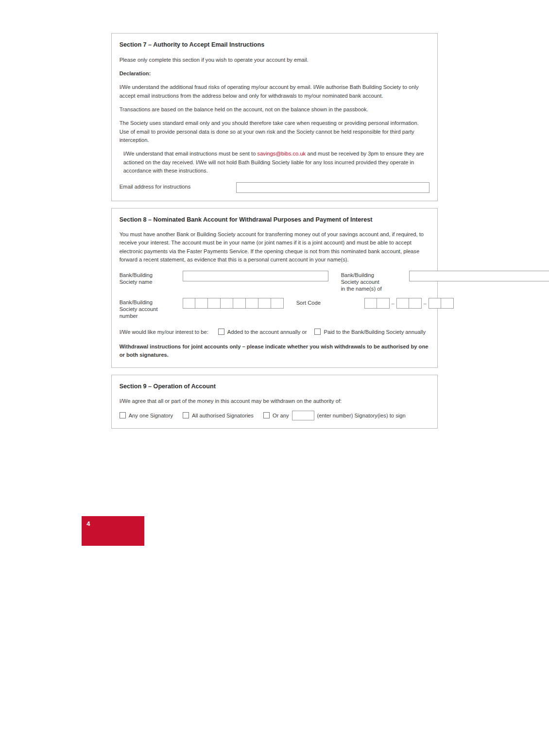Section 7 – Authority to Accept Email Instructions
Please only complete this section if you wish to operate your account by email.
Declaration:
I/We understand the additional fraud risks of operating my/our account by email. I/We authorise Bath Building Society to only accept email instructions from the address below and only for withdrawals to my/our nominated bank account.
Transactions are based on the balance held on the account, not on the balance shown in the passbook.
The Society uses standard email only and you should therefore take care when requesting or providing personal information. Use of email to provide personal data is done so at your own risk and the Society cannot be held responsible for third party interception.
I/We understand that email instructions must be sent to savings@bibs.co.uk and must be received by 3pm to ensure they are actioned on the day received. I/We will not hold Bath Building Society liable for any loss incurred provided they operate in accordance with these instructions.
Email address for instructions
Section 8 – Nominated Bank Account for Withdrawal Purposes and Payment of Interest
You must have another Bank or Building Society account for transferring money out of your savings account and, if required, to receive your interest. The account must be in your name (or joint names if it is a joint account) and must be able to accept electronic payments via the Faster Payments Service. If the opening cheque is not from this nominated bank account, please forward a recent statement, as evidence that this is a personal current account in your name(s).
Bank/Building
Society name
Bank/Building
Society account
in the name(s) of
Bank/Building
Society account
number
Sort Code
–
–
I/We would like my/our interest to be: Added to the account annually or Paid to the Bank/Building Society annually
Withdrawal instructions for joint accounts only – please indicate whether you wish withdrawals to be authorised by one or both signatures.
Section 9 – Operation of Account
I/We agree that all or part of the money in this account may be withdrawn on the authority of:
Any one Signatory All authorised Signatories Or any (enter number) Signatory(ies) to sign
4